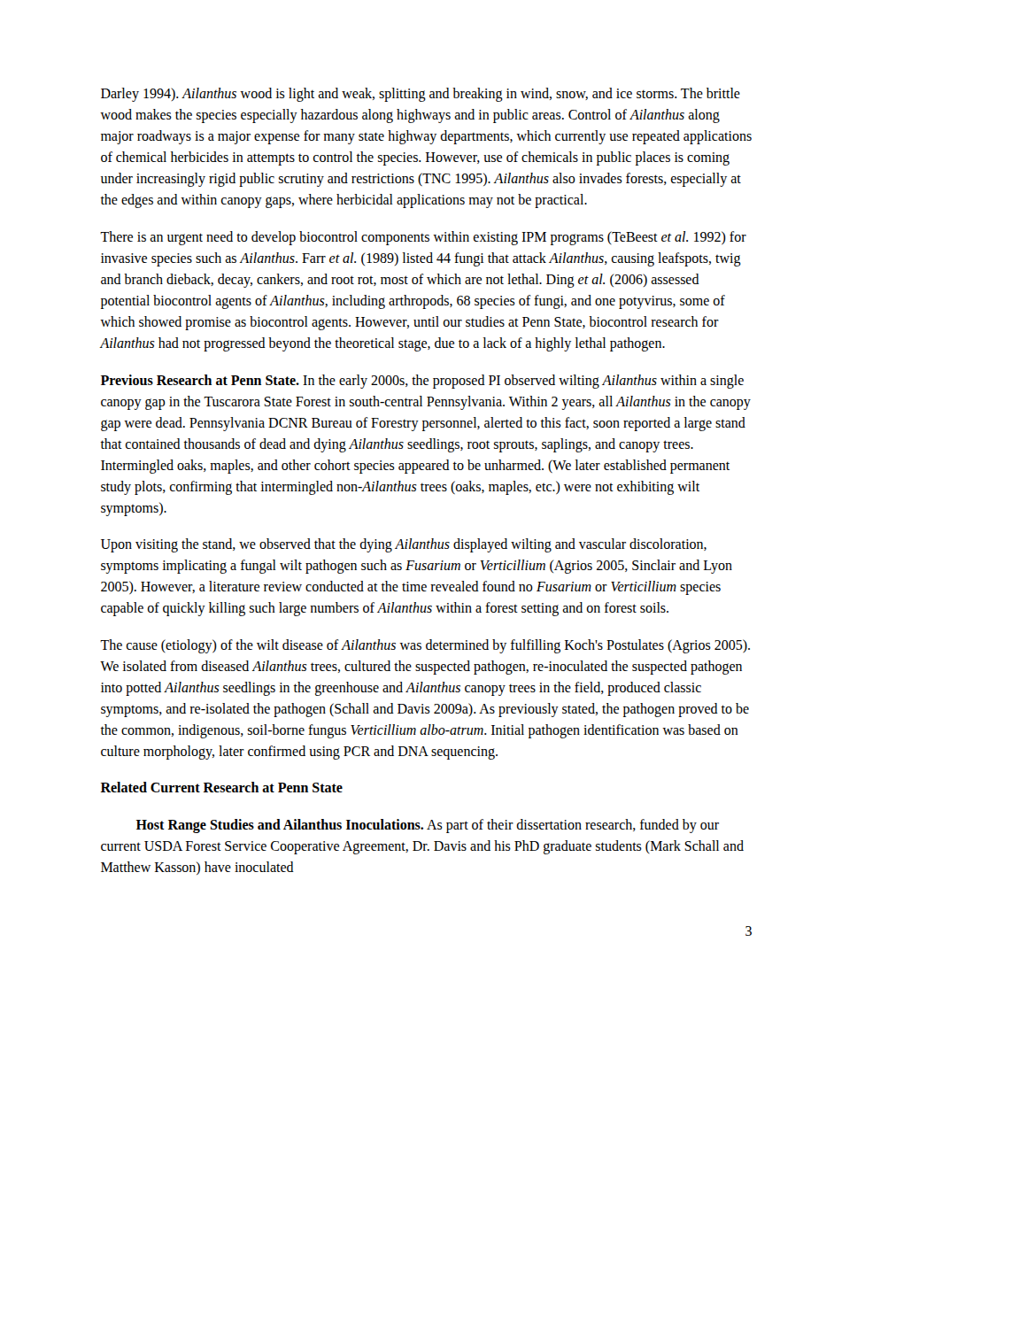Darley 1994). Ailanthus wood is light and weak, splitting and breaking in wind, snow, and ice storms. The brittle wood makes the species especially hazardous along highways and in public areas. Control of Ailanthus along major roadways is a major expense for many state highway departments, which currently use repeated applications of chemical herbicides in attempts to control the species. However, use of chemicals in public places is coming under increasingly rigid public scrutiny and restrictions (TNC 1995). Ailanthus also invades forests, especially at the edges and within canopy gaps, where herbicidal applications may not be practical.
There is an urgent need to develop biocontrol components within existing IPM programs (TeBeest et al. 1992) for invasive species such as Ailanthus. Farr et al. (1989) listed 44 fungi that attack Ailanthus, causing leafspots, twig and branch dieback, decay, cankers, and root rot, most of which are not lethal. Ding et al. (2006) assessed potential biocontrol agents of Ailanthus, including arthropods, 68 species of fungi, and one potyvirus, some of which showed promise as biocontrol agents. However, until our studies at Penn State, biocontrol research for Ailanthus had not progressed beyond the theoretical stage, due to a lack of a highly lethal pathogen.
Previous Research at Penn State. In the early 2000s, the proposed PI observed wilting Ailanthus within a single canopy gap in the Tuscarora State Forest in south-central Pennsylvania. Within 2 years, all Ailanthus in the canopy gap were dead. Pennsylvania DCNR Bureau of Forestry personnel, alerted to this fact, soon reported a large stand that contained thousands of dead and dying Ailanthus seedlings, root sprouts, saplings, and canopy trees. Intermingled oaks, maples, and other cohort species appeared to be unharmed. (We later established permanent study plots, confirming that intermingled non-Ailanthus trees (oaks, maples, etc.) were not exhibiting wilt symptoms).
Upon visiting the stand, we observed that the dying Ailanthus displayed wilting and vascular discoloration, symptoms implicating a fungal wilt pathogen such as Fusarium or Verticillium (Agrios 2005, Sinclair and Lyon 2005). However, a literature review conducted at the time revealed found no Fusarium or Verticillium species capable of quickly killing such large numbers of Ailanthus within a forest setting and on forest soils.
The cause (etiology) of the wilt disease of Ailanthus was determined by fulfilling Koch's Postulates (Agrios 2005). We isolated from diseased Ailanthus trees, cultured the suspected pathogen, re-inoculated the suspected pathogen into potted Ailanthus seedlings in the greenhouse and Ailanthus canopy trees in the field, produced classic symptoms, and re-isolated the pathogen (Schall and Davis 2009a). As previously stated, the pathogen proved to be the common, indigenous, soil-borne fungus Verticillium albo-atrum. Initial pathogen identification was based on culture morphology, later confirmed using PCR and DNA sequencing.
Related Current Research at Penn State
Host Range Studies and Ailanthus Inoculations. As part of their dissertation research, funded by our current USDA Forest Service Cooperative Agreement, Dr. Davis and his PhD graduate students (Mark Schall and Matthew Kasson) have inoculated
3